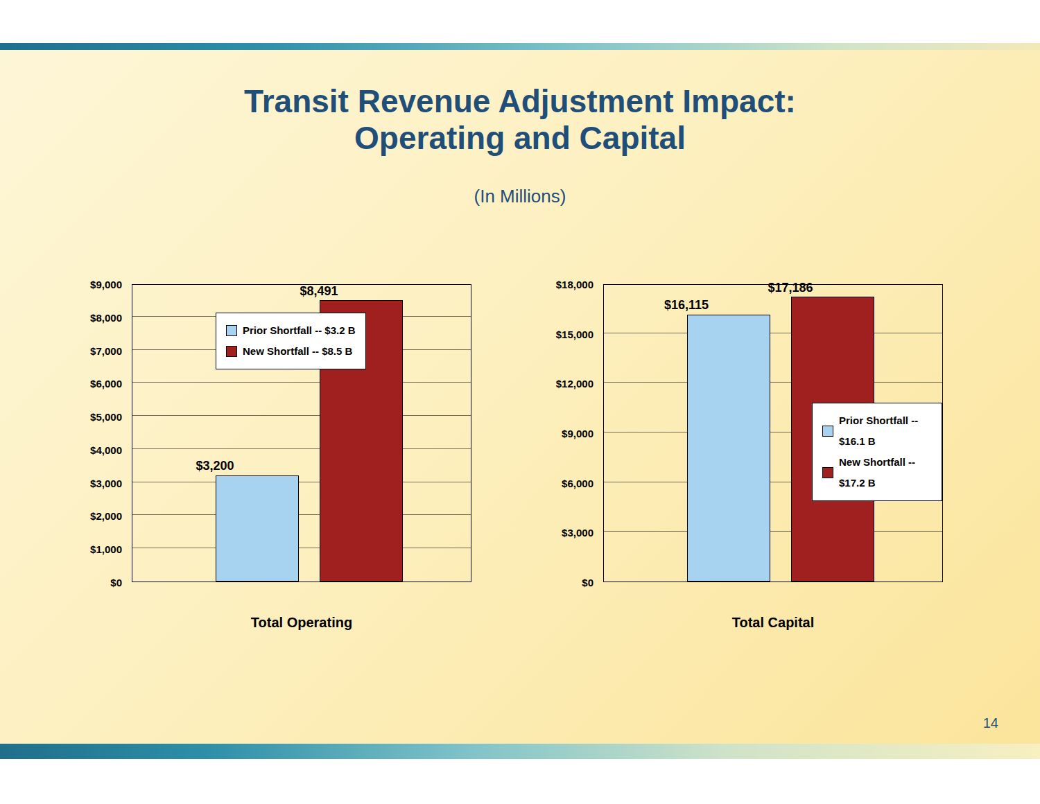Transit Revenue Adjustment Impact:
Operating and Capital
(In Millions)
Prior Shortfall -- $3.2 B
New Shortfall -- $8.5 B
$0
$1,000
$2,000
$3,000
$4,000
$5,000
$6,000
$7,000
$8,000
$9,000
$3,200
$8,491
Total Operating
Prior Shortfall -- $16.1 B
New Shortfall -- $17.2 B
$0
$3,000
$6,000
$9,000
$12,000
$15,000
$18,000
$16,115
$17,186
Total Capital
14